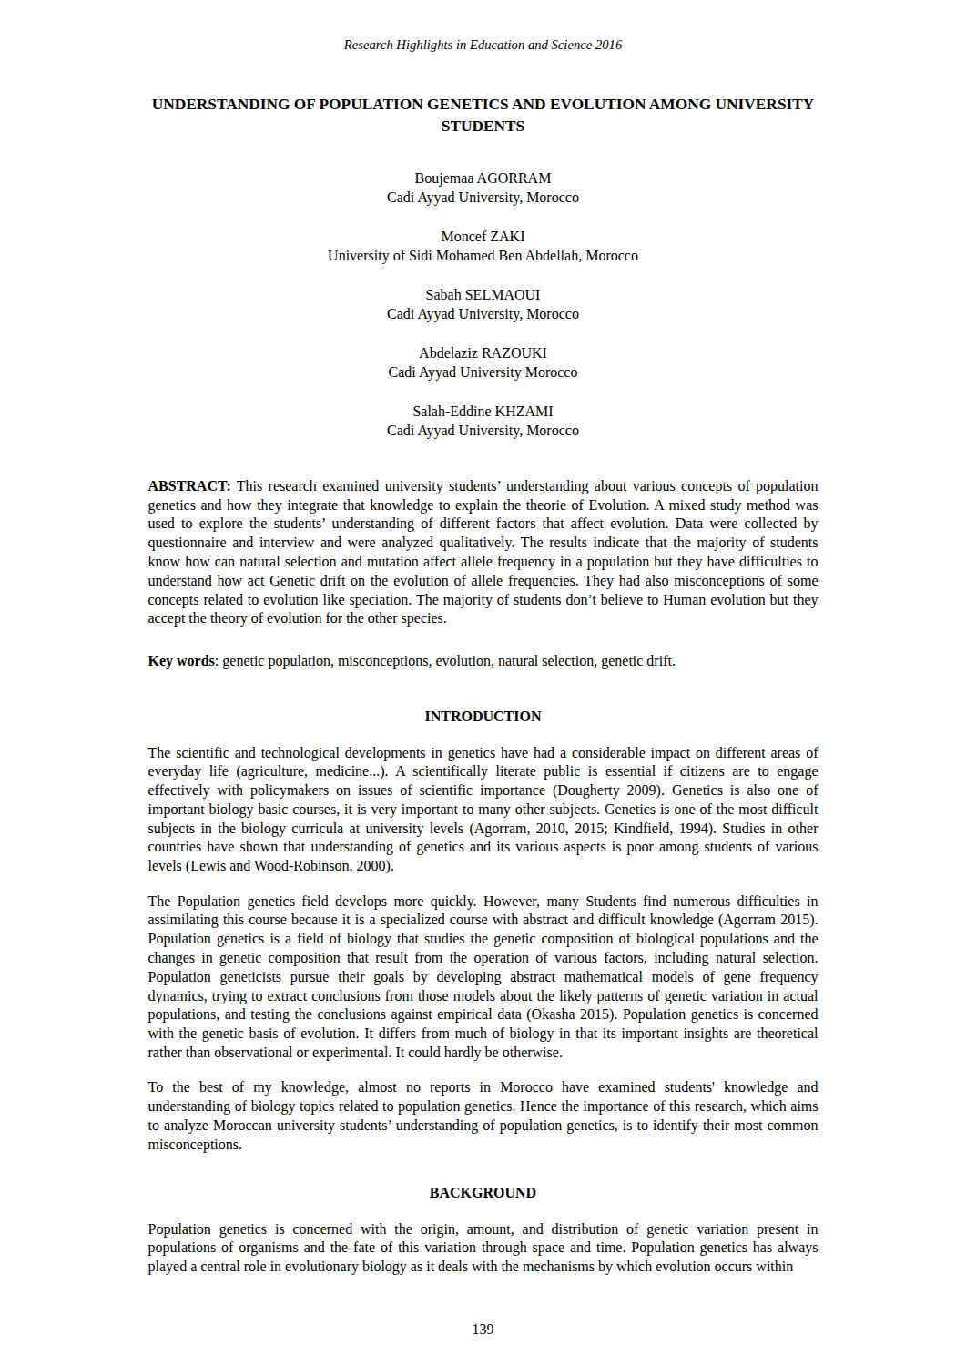Research Highlights in Education and Science 2016
Understanding of Population Genetics and Evolution Among University Students
Boujemaa AGORRAM Cadi Ayyad University, Morocco
Moncef ZAKI University of Sidi Mohamed Ben Abdellah, Morocco
Sabah SELMAOUI Cadi Ayyad University, Morocco
Abdelaziz RAZOUKI Cadi Ayyad University Morocco
Salah-Eddine KHZAMI Cadi Ayyad University, Morocco
ABSTRACT: This research examined university students’ understanding about various concepts of population genetics and how they integrate that knowledge to explain the theorie of Evolution. A mixed study method was used to explore the students’ understanding of different factors that affect evolution. Data were collected by questionnaire and interview and were analyzed qualitatively. The results indicate that the majority of students know how can natural selection and mutation affect allele frequency in a population but they have difficulties to understand how act Genetic drift on the evolution of allele frequencies. They had also misconceptions of some concepts related to evolution like speciation. The majority of students don’t believe to Human evolution but they accept the theory of evolution for the other species.
Key words: genetic population, misconceptions, evolution, natural selection, genetic drift.
Introduction
The scientific and technological developments in genetics have had a considerable impact on different areas of everyday life (agriculture, medicine...). A scientifically literate public is essential if citizens are to engage effectively with policymakers on issues of scientific importance (Dougherty 2009). Genetics is also one of important biology basic courses, it is very important to many other subjects. Genetics is one of the most difficult subjects in the biology curricula at university levels (Agorram, 2010, 2015; Kindfield, 1994). Studies in other countries have shown that understanding of genetics and its various aspects is poor among students of various levels (Lewis and Wood-Robinson, 2000).
The Population genetics field develops more quickly. However, many Students find numerous difficulties in assimilating this course because it is a specialized course with abstract and difficult knowledge (Agorram 2015). Population genetics is a field of biology that studies the genetic composition of biological populations and the changes in genetic composition that result from the operation of various factors, including natural selection. Population geneticists pursue their goals by developing abstract mathematical models of gene frequency dynamics, trying to extract conclusions from those models about the likely patterns of genetic variation in actual populations, and testing the conclusions against empirical data (Okasha 2015). Population genetics is concerned with the genetic basis of evolution. It differs from much of biology in that its important insights are theoretical rather than observational or experimental. It could hardly be otherwise.
To the best of my knowledge, almost no reports in Morocco have examined students' knowledge and understanding of biology topics related to population genetics. Hence the importance of this research, which aims to analyze Moroccan university students’ understanding of population genetics, is to identify their most common misconceptions.
Background
Population genetics is concerned with the origin, amount, and distribution of genetic variation present in populations of organisms and the fate of this variation through space and time. Population genetics has always played a central role in evolutionary biology as it deals with the mechanisms by which evolution occurs within
139